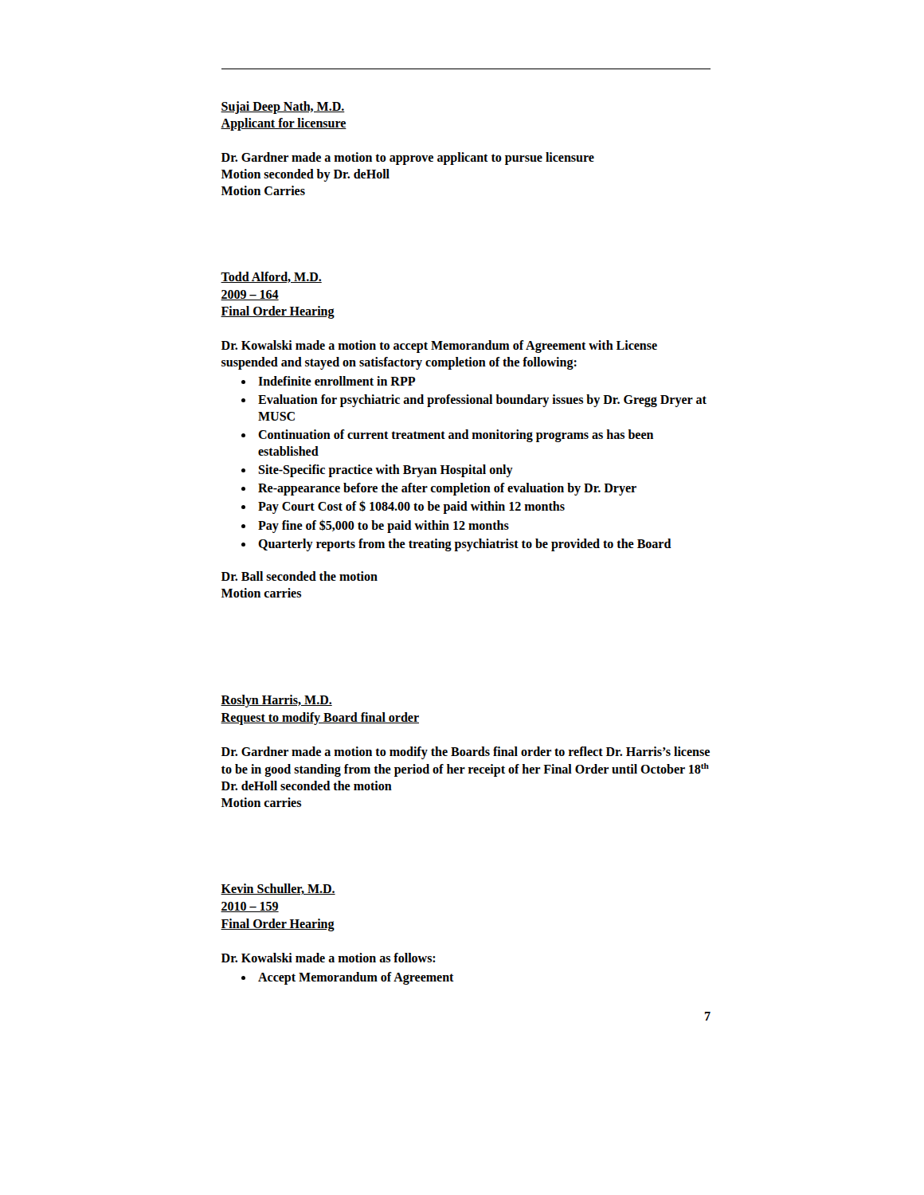Sujai Deep Nath, M.D.
Applicant for licensure
Dr. Gardner made a motion to approve applicant to pursue licensure
Motion seconded by Dr. deHoll
Motion Carries
Todd Alford, M.D.
2009 – 164
Final Order Hearing
Dr. Kowalski made a motion to accept Memorandum of Agreement with License suspended and stayed on satisfactory completion of the following:
Indefinite enrollment in RPP
Evaluation for psychiatric and professional boundary issues by Dr. Gregg Dryer at MUSC
Continuation of current treatment and monitoring programs as has been established
Site-Specific practice with Bryan Hospital only
Re-appearance before the after completion of evaluation by Dr. Dryer
Pay Court Cost of $ 1084.00 to be paid within 12 months
Pay fine of $5,000 to be paid within 12 months
Quarterly reports from the treating psychiatrist to be provided to the Board
Dr. Ball seconded the motion
Motion carries
Roslyn Harris, M.D.
Request to modify Board final order
Dr. Gardner made a motion to modify the Boards final order to reflect Dr. Harris’s license to be in good standing from the period of her receipt of her Final Order until October 18th
Dr. deHoll seconded the motion
Motion carries
Kevin Schuller, M.D.
2010 – 159
Final Order Hearing
Dr. Kowalski made a motion as follows:
Accept Memorandum of Agreement
7